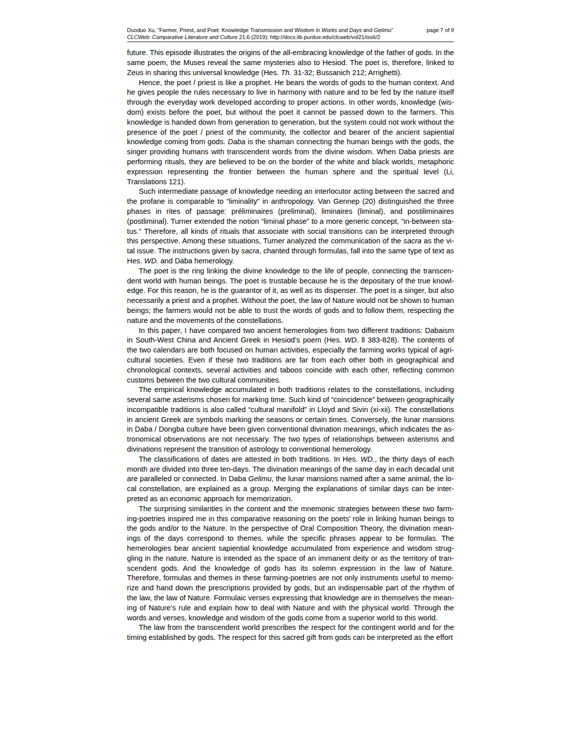Duoduo Xu, “Farmer, Priest, and Poet: Knowledge Transmission and Wisdom in Works and Days and Gelimu” page 7 of 9
CLCWeb: Comparative Literature and Culture 21.6 (2019): http://docs.lib.purdue.edu/clcweb/vol21/iss6/2
future. This episode illustrates the origins of the all-embracing knowledge of the father of gods. In the same poem, the Muses reveal the same mysteries also to Hesiod. The poet is, therefore, linked to Zeus in sharing this universal knowledge (Hes. Th. 31-32; Bussanich 212; Arrighetti).
Hence, the poet / priest is like a prophet. He bears the words of gods to the human context. And he gives people the rules necessary to live in harmony with nature and to be fed by the nature itself through the everyday work developed according to proper actions. In other words, knowledge (wisdom) exists before the poet, but without the poet it cannot be passed down to the farmers. This knowledge is handed down from generation to generation, but the system could not work without the presence of the poet / priest of the community, the collector and bearer of the ancient sapiential knowledge coming from gods. Daba is the shaman connecting the human beings with the gods, the singer providing humans with transcendent words from the divine wisdom. When Daba priests are performing rituals, they are believed to be on the border of the white and black worlds, metaphoric expression representing the frontier between the human sphere and the spiritual level (Li, Translations 121).
Such intermediate passage of knowledge needing an interlocutor acting between the sacred and the profane is comparable to “liminality” in anthropology. Van Gennep (20) distinguished the three phases in rites of passage: préliminaires (preliminal), liminaires (liminal), and postiliminaires (postliminal). Turner extended the notion “liminal phase” to a more generic concept, “in-between status.” Therefore, all kinds of rituals that associate with social transitions can be interpreted through this perspective. Among these situations, Turner analyzed the communication of the sacra as the vital issue. The instructions given by sacra, chanted through formulas, fall into the same type of text as Hes. WD. and Daba hemerology.
The poet is the ring linking the divine knowledge to the life of people, connecting the transcendent world with human beings. The poet is trustable because he is the depositary of the true knowledge. For this reason, he is the guarantor of it, as well as its dispenser. The poet is a singer, but also necessarily a priest and a prophet. Without the poet, the law of Nature would not be shown to human beings; the farmers would not be able to trust the words of gods and to follow them, respecting the nature and the movements of the constellations.
In this paper, I have compared two ancient hemerologies from two different traditions: Dabaism in South-West China and Ancient Greek in Hesiod’s poem (Hes. WD. ll 383-828). The contents of the two calendars are both focused on human activities, especially the farming works typical of agricultural societies. Even if these two traditions are far from each other both in geographical and chronological contexts, several activities and taboos coincide with each other, reflecting common customs between the two cultural communities.
The empirical knowledge accumulated in both traditions relates to the constellations, including several same asterisms chosen for marking time. Such kind of “coincidence” between geographically incompatible traditions is also called “cultural manifold” in Lloyd and Sivin (xi-xii). The constellations in ancient Greek are symbols marking the seasons or certain times. Conversely, the lunar mansions in Daba / Dongba culture have been given conventional divination meanings, which indicates the astronomical observations are not necessary. The two types of relationships between asterisms and divinations represent the transition of astrology to conventional hemerology.
The classifications of dates are attested in both traditions. In Hes. WD., the thirty days of each month are divided into three ten-days. The divination meanings of the same day in each decadal unit are paralleled or connected. In Daba Gelimu, the lunar mansions named after a same animal, the local constellation, are explained as a group. Merging the explanations of similar days can be interpreted as an economic approach for memorization.
The surprising similarities in the content and the mnemonic strategies between these two farming-poetries inspired me in this comparative reasoning on the poets’ role in linking human beings to the gods and/or to the Nature. In the perspective of Oral Composition Theory, the divination meanings of the days correspond to themes, while the specific phrases appear to be formulas. The hemerologies bear ancient sapiential knowledge accumulated from experience and wisdom struggling in the nature. Nature is intended as the space of an immanent deity or as the territory of transcendent gods. And the knowledge of gods has its solemn expression in the law of Nature. Therefore, formulas and themes in these farming-poetries are not only instruments useful to memorize and hand down the prescriptions provided by gods, but an indispensable part of the rhythm of the law, the law of Nature. Formulaic verses expressing that knowledge are in themselves the meaning of Nature’s rule and explain how to deal with Nature and with the physical world. Through the words and verses, knowledge and wisdom of the gods come from a superior world to this world.
The law from the transcendent world prescribes the respect for the contingent world and for the timing established by gods. The respect for this sacred gift from gods can be interpreted as the effort